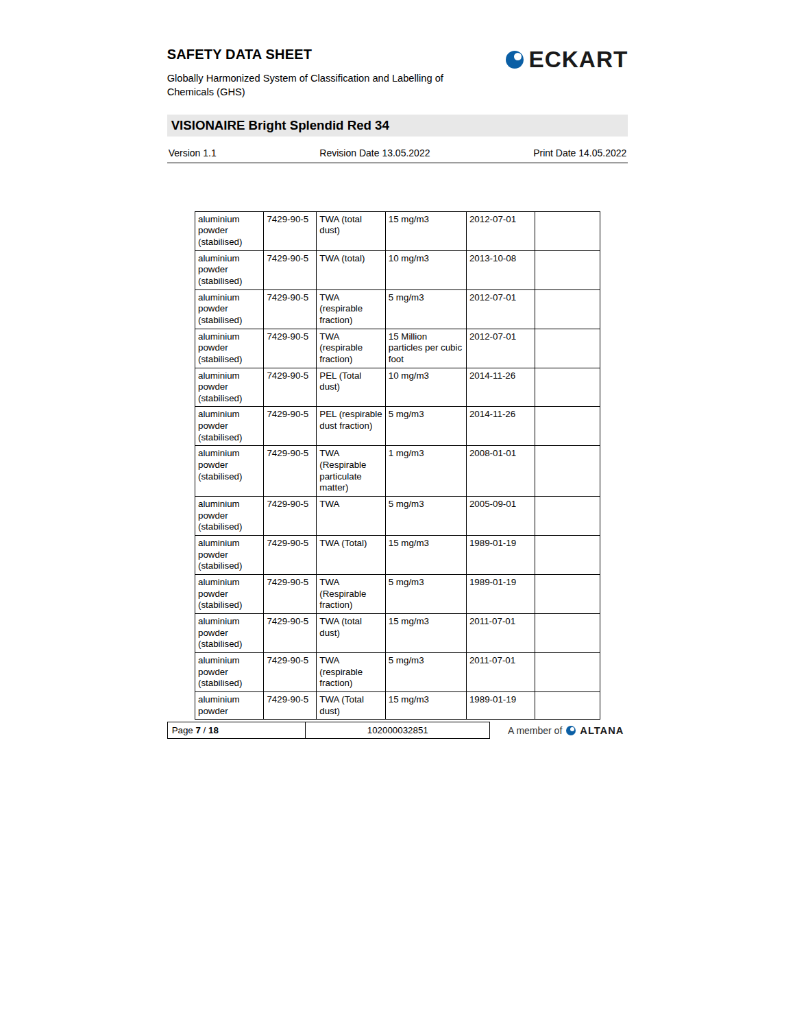SAFETY DATA SHEET
Globally Harmonized System of Classification and Labelling of
Chemicals (GHS)
ECKART
VISIONAIRE Bright Splendid Red 34
Version 1.1 Revision Date 13.05.2022 Print Date 14.05.2022
| aluminium powder (stabilised) | 7429-90-5 | TWA (total dust) | 15 mg/m3 | 2012-07-01 | |
| aluminium powder (stabilised) | 7429-90-5 | TWA (total) | 10 mg/m3 | 2013-10-08 | |
| aluminium powder (stabilised) | 7429-90-5 | TWA (respirable fraction) | 5 mg/m3 | 2012-07-01 | |
| aluminium powder (stabilised) | 7429-90-5 | TWA (respirable fraction) | 15 Million particles per cubic foot | 2012-07-01 | |
| aluminium powder (stabilised) | 7429-90-5 | PEL (Total dust) | 10 mg/m3 | 2014-11-26 | |
| aluminium powder (stabilised) | 7429-90-5 | PEL (respirable dust fraction) | 5 mg/m3 | 2014-11-26 | |
| aluminium powder (stabilised) | 7429-90-5 | TWA (Respirable particulate matter) | 1 mg/m3 | 2008-01-01 | |
| aluminium powder (stabilised) | 7429-90-5 | TWA | 5 mg/m3 | 2005-09-01 | |
| aluminium powder (stabilised) | 7429-90-5 | TWA (Total) | 15 mg/m3 | 1989-01-19 | |
| aluminium powder (stabilised) | 7429-90-5 | TWA (Respirable fraction) | 5 mg/m3 | 1989-01-19 | |
| aluminium powder (stabilised) | 7429-90-5 | TWA (total dust) | 15 mg/m3 | 2011-07-01 | |
| aluminium powder (stabilised) | 7429-90-5 | TWA (respirable fraction) | 5 mg/m3 | 2011-07-01 | |
| aluminium powder | 7429-90-5 | TWA (Total dust) | 15 mg/m3 | 1989-01-19 | |
| Page 7 / 18 | 102000032851 | A member of ALTANA |